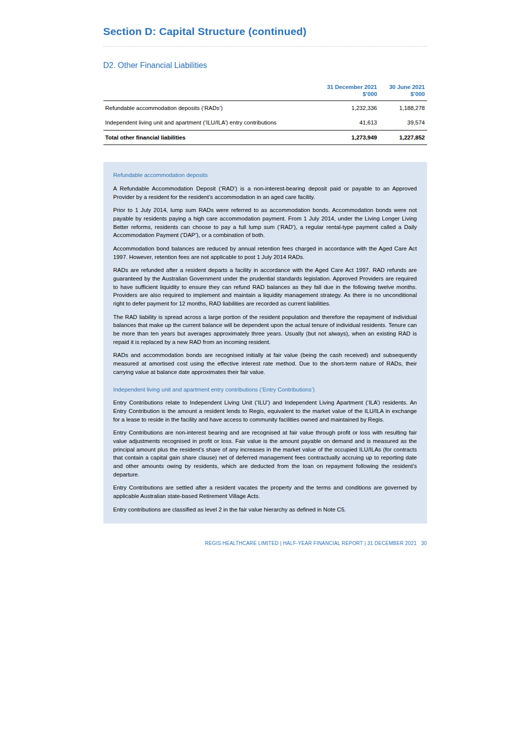Section D: Capital Structure (continued)
D2. Other Financial Liabilities
| | 31 December 2021 $’000 | 30 June 2021 $’000 |
| --- | --- | --- |
| Refundable accommodation deposits (‘RADs’) | 1,232,336 | 1,188,278 |
| Independent living unit and apartment (‘ILU/ILA’) entry contributions | 41,613 | 39,574 |
| Total other financial liabilities | 1,273,949 | 1,227,852 |
Refundable accommodation deposits
A Refundable Accommodation Deposit (‘RAD’) is a non-interest-bearing deposit paid or payable to an Approved Provider by a resident for the resident’s accommodation in an aged care facility.
Prior to 1 July 2014, lump sum RADs were referred to as accommodation bonds. Accommodation bonds were not payable by residents paying a high care accommodation payment. From 1 July 2014, under the Living Longer Living Better reforms, residents can choose to pay a full lump sum (‘RAD’), a regular rental-type payment called a Daily Accommodation Payment (‘DAP’), or a combination of both.
Accommodation bond balances are reduced by annual retention fees charged in accordance with the Aged Care Act 1997. However, retention fees are not applicable to post 1 July 2014 RADs.
RADs are refunded after a resident departs a facility in accordance with the Aged Care Act 1997. RAD refunds are guaranteed by the Australian Government under the prudential standards legislation. Approved Providers are required to have sufficient liquidity to ensure they can refund RAD balances as they fall due in the following twelve months. Providers are also required to implement and maintain a liquidity management strategy. As there is no unconditional right to defer payment for 12 months, RAD liabilities are recorded as current liabilities.
The RAD liability is spread across a large portion of the resident population and therefore the repayment of individual balances that make up the current balance will be dependent upon the actual tenure of individual residents. Tenure can be more than ten years but averages approximately three years. Usually (but not always), when an existing RAD is repaid it is replaced by a new RAD from an incoming resident.
RADs and accommodation bonds are recognised initially at fair value (being the cash received) and subsequently measured at amortised cost using the effective interest rate method. Due to the short-term nature of RADs, their carrying value at balance date approximates their fair value.
Independent living unit and apartment entry contributions (‘Entry Contributions’)
Entry Contributions relate to Independent Living Unit (‘ILU’) and Independent Living Apartment (‘ILA’) residents. An Entry Contribution is the amount a resident lends to Regis, equivalent to the market value of the ILU/ILA in exchange for a lease to reside in the facility and have access to community facilities owned and maintained by Regis.
Entry Contributions are non-interest bearing and are recognised at fair value through profit or loss with resulting fair value adjustments recognised in profit or loss. Fair value is the amount payable on demand and is measured as the principal amount plus the resident’s share of any increases in the market value of the occupied ILU/ILAs (for contracts that contain a capital gain share clause) net of deferred management fees contractually accruing up to reporting date and other amounts owing by residents, which are deducted from the loan on repayment following the resident’s departure.
Entry Contributions are settled after a resident vacates the property and the terms and conditions are governed by applicable Australian state-based Retirement Village Acts.
Entry contributions are classified as level 2 in the fair value hierarchy as defined in Note C5.
REGIS HEALTHCARE LIMITED | HALF-YEAR FINANCIAL REPORT | 31 DECEMBER 2021 30